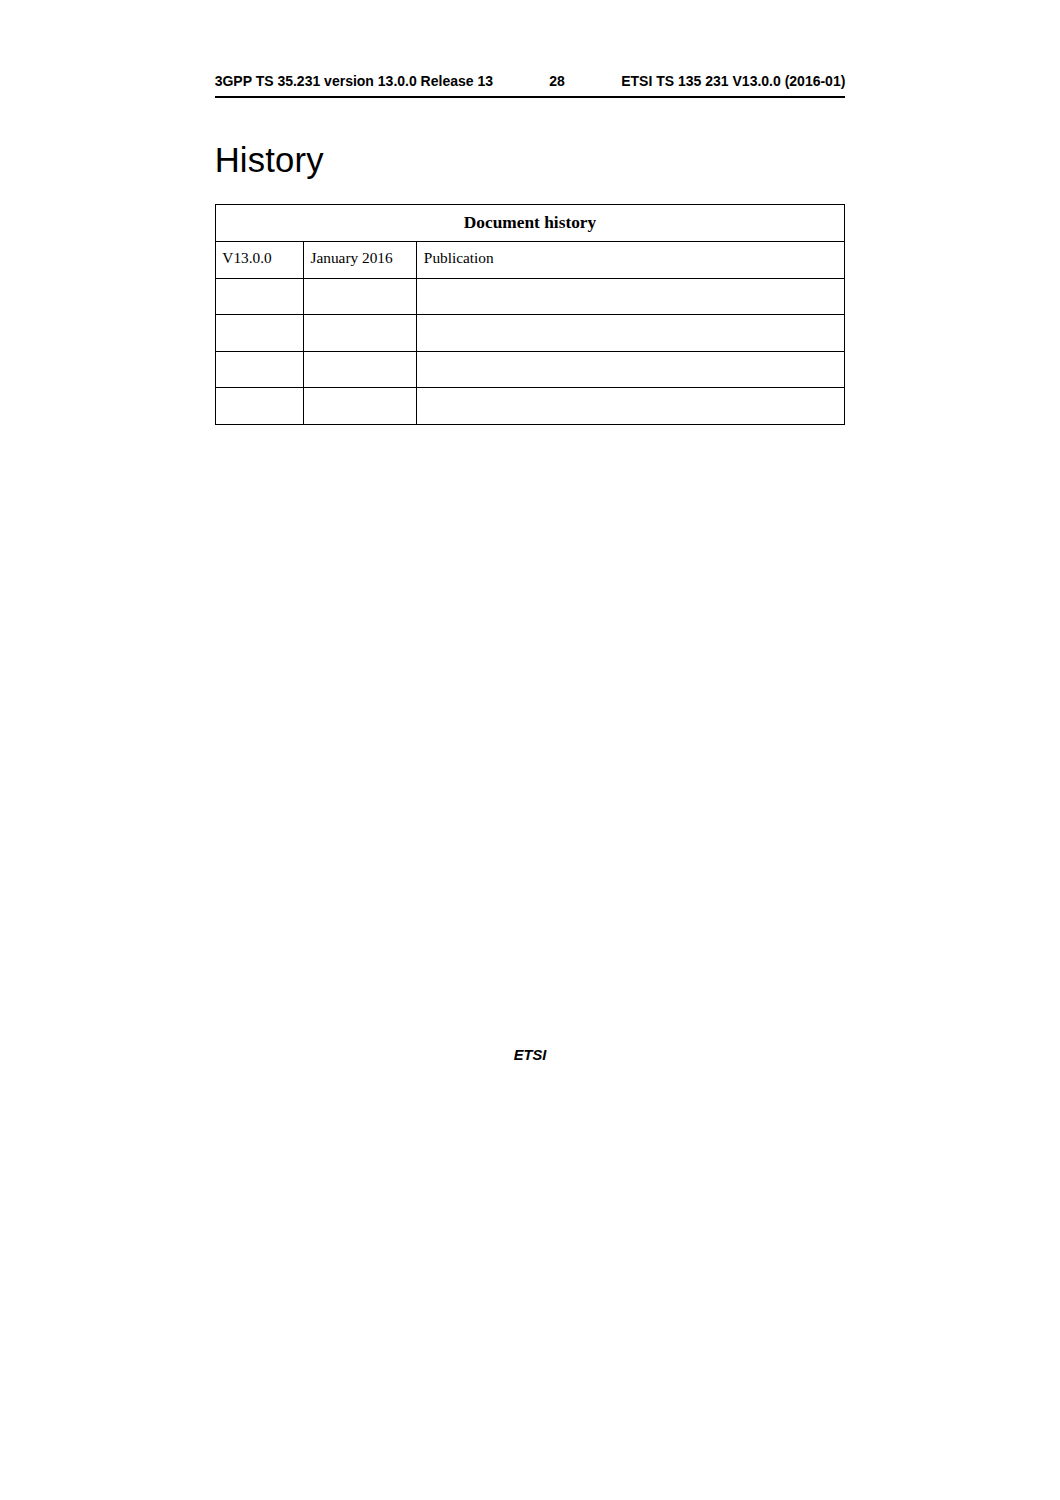3GPP TS 35.231 version 13.0.0 Release 13
28
ETSI TS 135 231 V13.0.0 (2016-01)
History
| Document history |
| --- |
| V13.0.0 | January 2016 | Publication |
ETSI